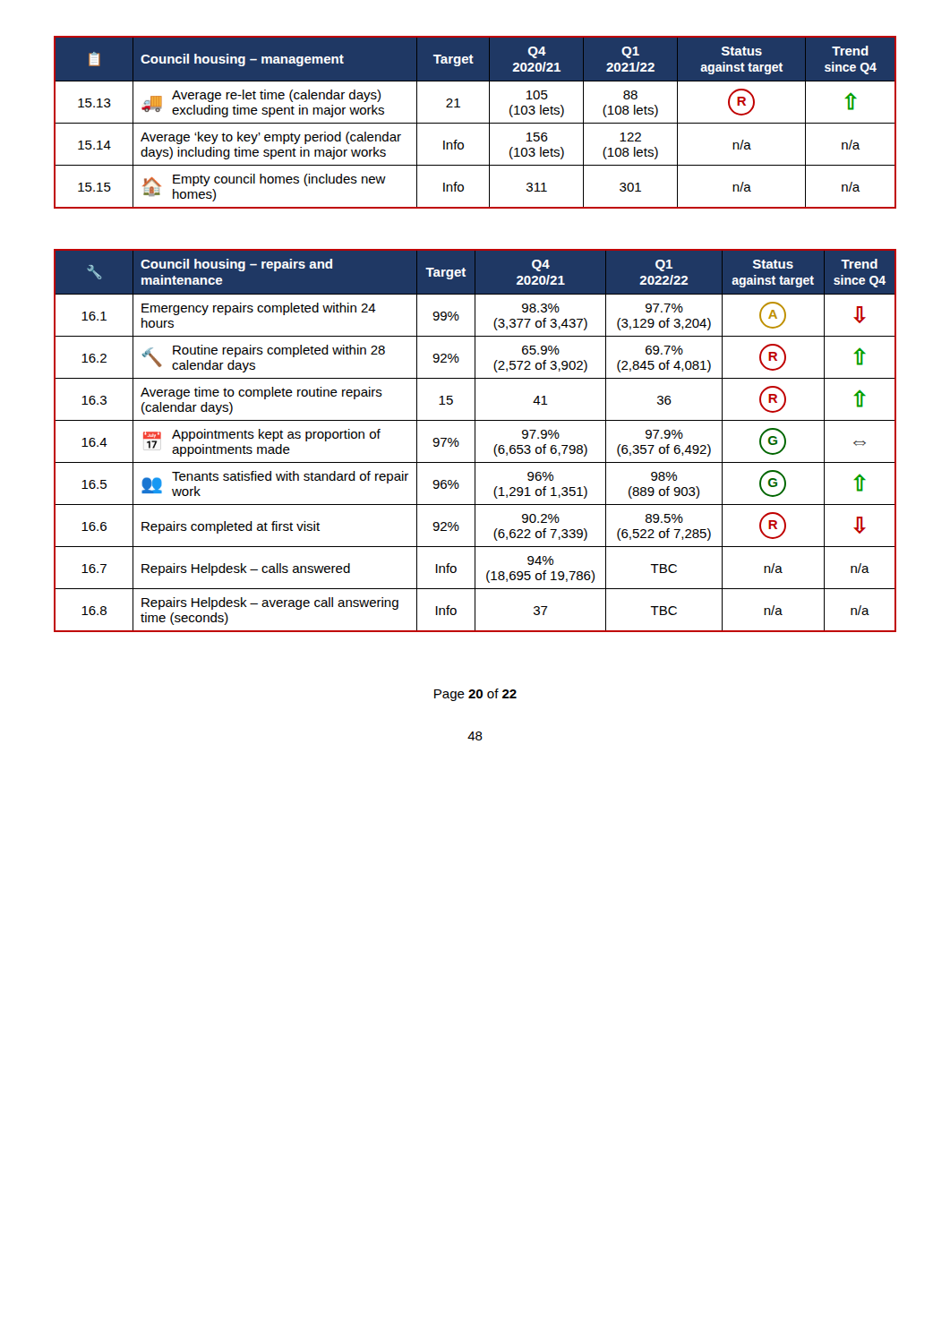| 📋 | Council housing – management | Target | Q4 2020/21 | Q1 2021/22 | Status against target | Trend since Q4 |
| --- | --- | --- | --- | --- | --- | --- |
| 15.13 | 🚚 Average re-let time (calendar days) excluding time spent in major works | 21 | 105 (103 lets) | 88 (108 lets) | R | ⇧ |
| 15.14 | Average ‘key to key’ empty period (calendar days) including time spent in major works | Info | 156 (103 lets) | 122 (108 lets) | n/a | n/a |
| 15.15 | 🏠 Empty council homes (includes new homes) | Info | 311 | 301 | n/a | n/a |
| 🔧 | Council housing – repairs and maintenance | Target | Q4 2020/21 | Q1 2022/22 | Status against target | Trend since Q4 |
| --- | --- | --- | --- | --- | --- | --- |
| 16.1 | Emergency repairs completed within 24 hours | 99% | 98.3% (3,377 of 3,437) | 97.7% (3,129 of 3,204) | A | ⇩ |
| 16.2 | 🔨 Routine repairs completed within 28 calendar days | 92% | 65.9% (2,572 of 3,902) | 69.7% (2,845 of 4,081) | R | ⇧ |
| 16.3 | Average time to complete routine repairs (calendar days) | 15 | 41 | 36 | R | ⇧ |
| 16.4 | 📅 Appointments kept as proportion of appointments made | 97% | 97.9% (6,653 of 6,798) | 97.9% (6,357 of 6,492) | G | ⇔ |
| 16.5 | 👥 Tenants satisfied with standard of repair work | 96% | 96% (1,291 of 1,351) | 98% (889 of 903) | G | ⇧ |
| 16.6 | Repairs completed at first visit | 92% | 90.2% (6,622 of 7,339) | 89.5% (6,522 of 7,285) | R | ⇩ |
| 16.7 | Repairs Helpdesk – calls answered | Info | 94% (18,695 of 19,786) | TBC | n/a | n/a |
| 16.8 | Repairs Helpdesk – average call answering time (seconds) | Info | 37 | TBC | n/a | n/a |
Page 20 of 22
48